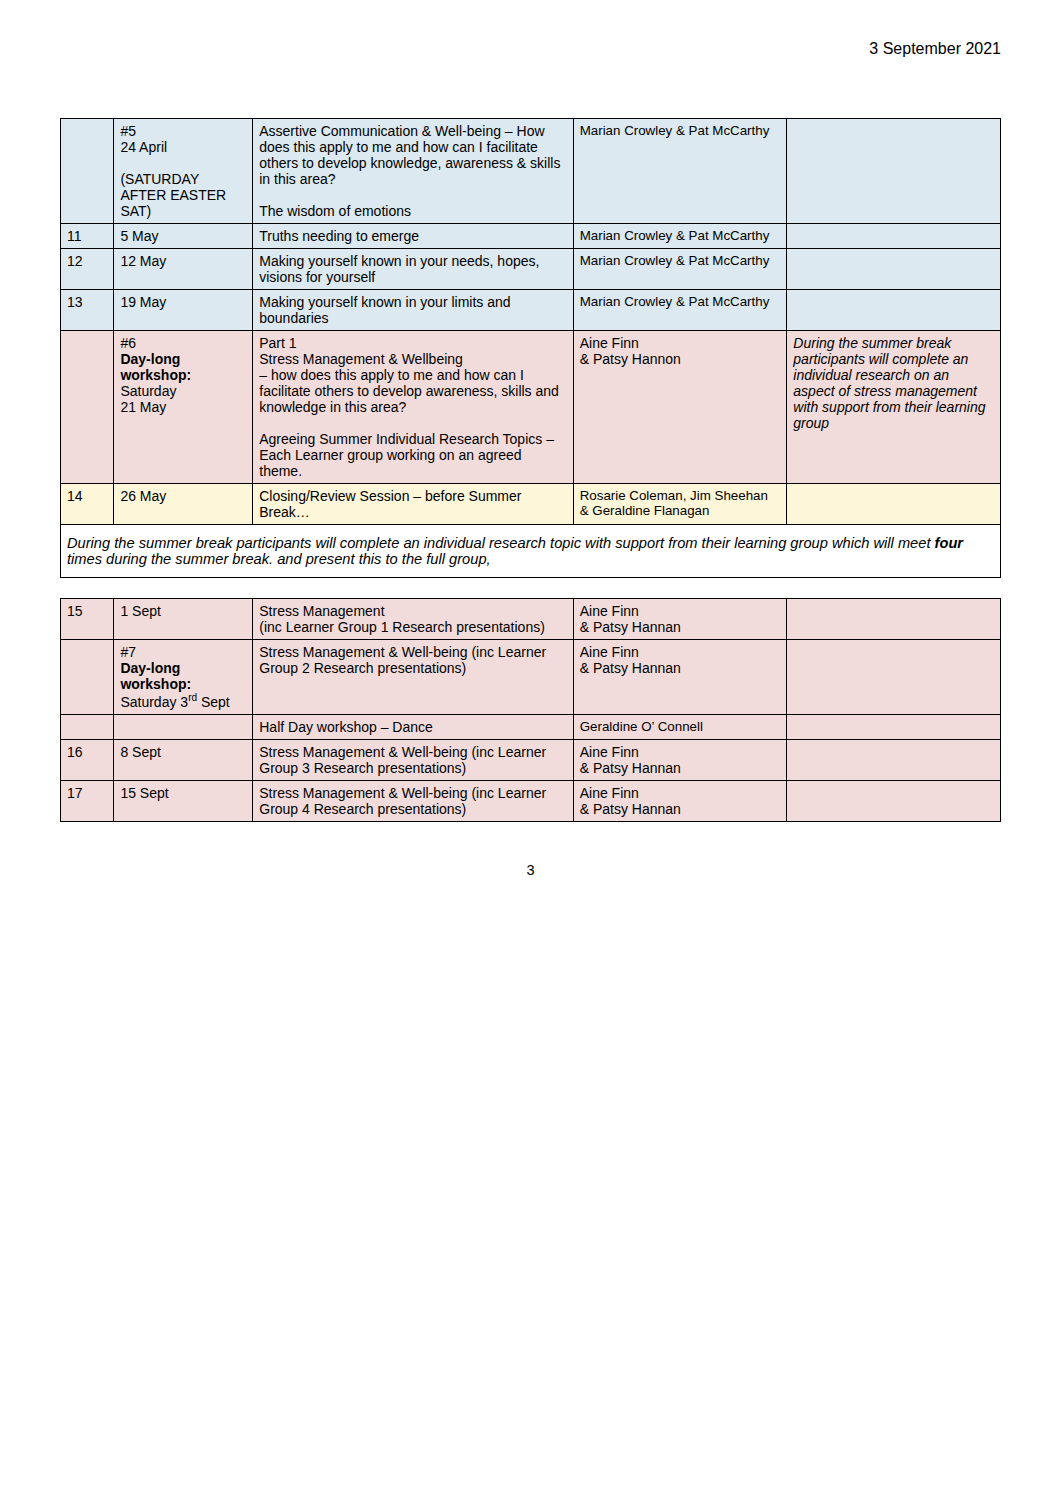3 September 2021
| | #5 24 April (SATURDAY AFTER EASTER SAT) | Assertive Communication & Well-being – How does this apply to me and how can I facilitate others to develop knowledge, awareness & skills in this area? The wisdom of emotions | Marian Crowley & Pat McCarthy | |
| 11 | 5 May | Truths needing to emerge | Marian Crowley & Pat McCarthy | |
| 12 | 12 May | Making yourself known in your needs, hopes, visions for yourself | Marian Crowley & Pat McCarthy | |
| 13 | 19 May | Making yourself known in your limits and boundaries | Marian Crowley & Pat McCarthy | |
| | #6 Day-long workshop: Saturday 21 May | Part 1 Stress Management & Wellbeing – how does this apply to me and how can I facilitate others to develop awareness, skills and knowledge in this area? Agreeing Summer Individual Research Topics – Each Learner group working on an agreed theme. | Aine Finn & Patsy Hannon | During the summer break participants will complete an individual research on an aspect of stress management with support from their learning group |
| 14 | 26 May | Closing/Review Session – before Summer Break… | Rosarie Coleman, Jim Sheehan & Geraldine Flanagan | |
During the summer break participants will complete an individual research topic with support from their learning group which will meet four times during the summer break. and present this to the full group,
| 15 | 1 Sept | Stress Management (inc Learner Group 1 Research presentations) | Aine Finn & Patsy Hannan | |
| | #7 Day-long workshop: Saturday 3 rd Sept | Stress Management & Well-being (inc Learner Group 2 Research presentations) | Aine Finn & Patsy Hannan | |
| | | Half Day workshop – Dance | Geraldine O’ Connell | |
| 16 | 8 Sept | Stress Management & Well-being (inc Learner Group 3 Research presentations) | Aine Finn & Patsy Hannan | |
| 17 | 15 Sept | Stress Management & Well-being (inc Learner Group 4 Research presentations) | Aine Finn & Patsy Hannan | |
3